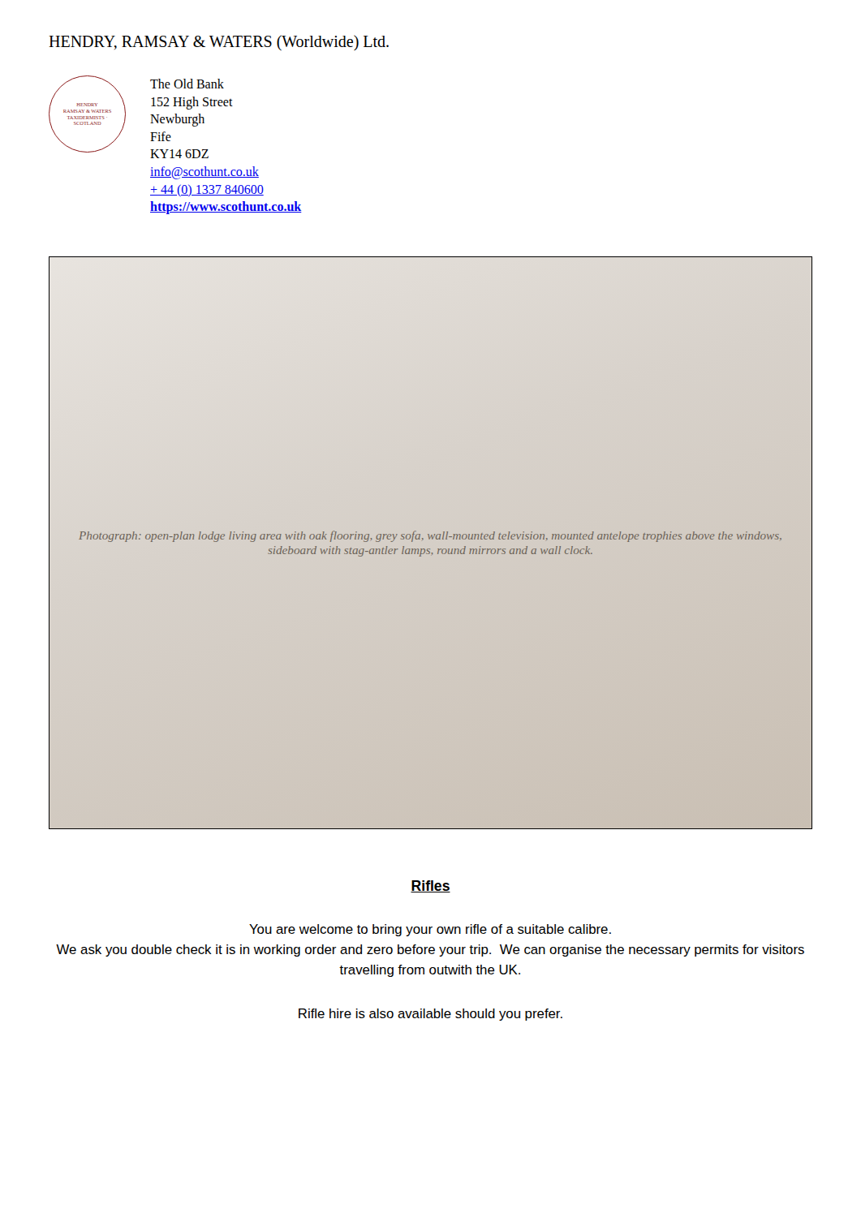HENDRY, RAMSAY & WATERS (Worldwide) Ltd.
HENDRY
RAMSAY & WATERS
TAXIDERMISTS · SCOTLAND
The Old Bank
152 High Street
Newburgh
Fife
KY14 6DZ
info@scothunt.co.uk
+ 44 (0) 1337 840600
https://www.scothunt.co.uk
Photograph: open-plan lodge living area with oak flooring, grey sofa, wall-mounted television, mounted antelope trophies above the windows, sideboard with stag-antler lamps, round mirrors and a wall clock.
Rifles
You are welcome to bring your own rifle of a suitable calibre.
We ask you double check it is in working order and zero before your trip. We can organise the necessary permits for visitors travelling from outwith the UK.
Rifle hire is also available should you prefer.